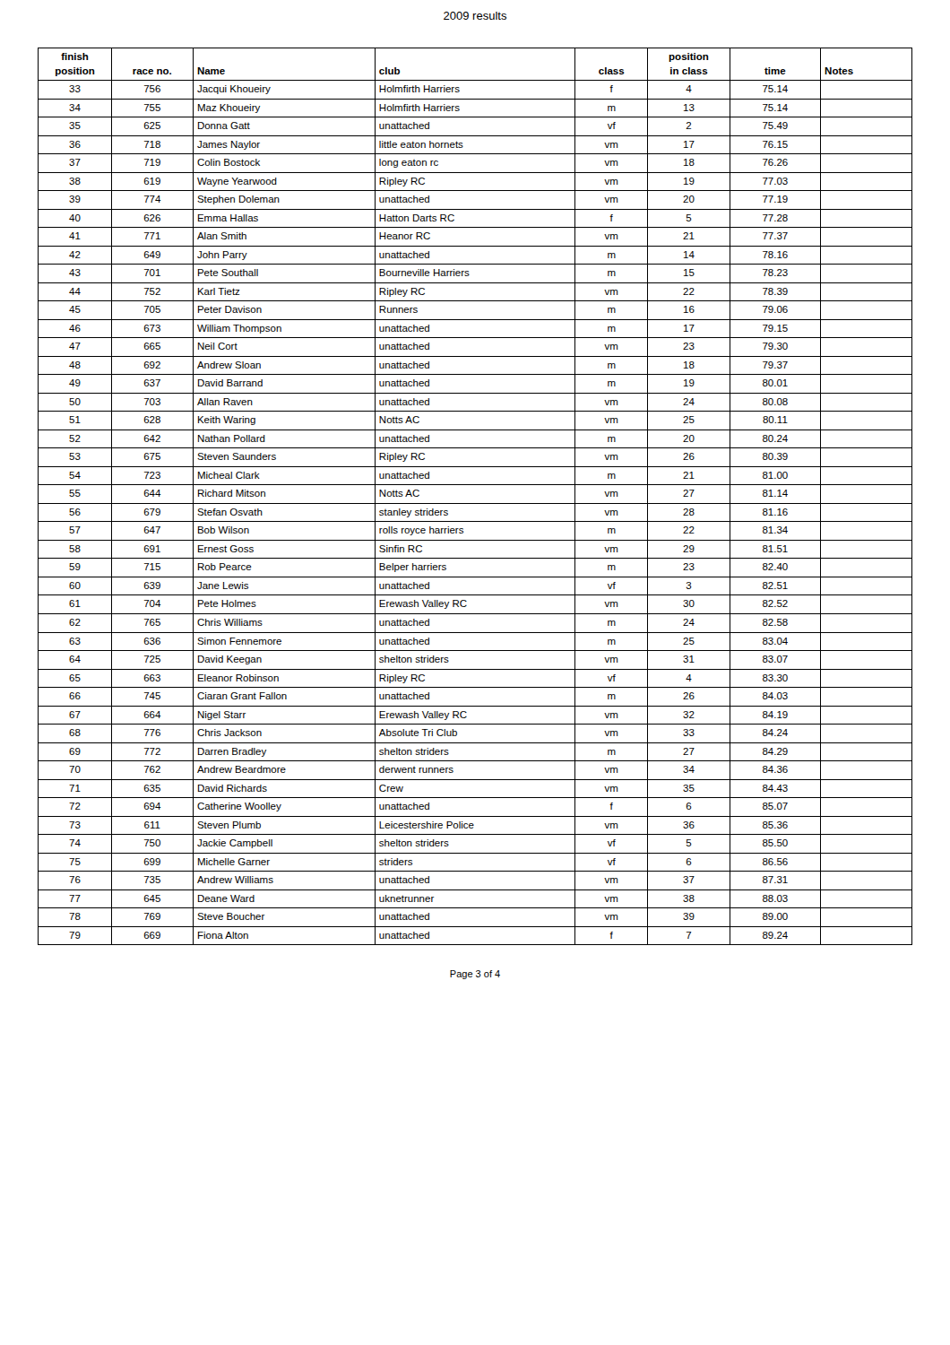2009 results
| finish position | race no. | Name | club | class | position in class | time | Notes |
| --- | --- | --- | --- | --- | --- | --- | --- |
| 33 | 756 | Jacqui Khoueiry | Holmfirth Harriers | f | 4 | 75.14 | |
| 34 | 755 | Maz Khoueiry | Holmfirth Harriers | m | 13 | 75.14 | |
| 35 | 625 | Donna Gatt | unattached | vf | 2 | 75.49 | |
| 36 | 718 | James Naylor | little eaton hornets | vm | 17 | 76.15 | |
| 37 | 719 | Colin Bostock | long eaton rc | vm | 18 | 76.26 | |
| 38 | 619 | Wayne Yearwood | Ripley RC | vm | 19 | 77.03 | |
| 39 | 774 | Stephen Doleman | unattached | vm | 20 | 77.19 | |
| 40 | 626 | Emma Hallas | Hatton Darts RC | f | 5 | 77.28 | |
| 41 | 771 | Alan Smith | Heanor RC | vm | 21 | 77.37 | |
| 42 | 649 | John Parry | unattached | m | 14 | 78.16 | |
| 43 | 701 | Pete Southall | Bourneville Harriers | m | 15 | 78.23 | |
| 44 | 752 | Karl Tietz | Ripley RC | vm | 22 | 78.39 | |
| 45 | 705 | Peter Davison | Runners | m | 16 | 79.06 | |
| 46 | 673 | William Thompson | unattached | m | 17 | 79.15 | |
| 47 | 665 | Neil Cort | unattached | vm | 23 | 79.30 | |
| 48 | 692 | Andrew Sloan | unattached | m | 18 | 79.37 | |
| 49 | 637 | David Barrand | unattached | m | 19 | 80.01 | |
| 50 | 703 | Allan Raven | unattached | vm | 24 | 80.08 | |
| 51 | 628 | Keith Waring | Notts AC | vm | 25 | 80.11 | |
| 52 | 642 | Nathan Pollard | unattached | m | 20 | 80.24 | |
| 53 | 675 | Steven Saunders | Ripley RC | vm | 26 | 80.39 | |
| 54 | 723 | Micheal Clark | unattached | m | 21 | 81.00 | |
| 55 | 644 | Richard Mitson | Notts AC | vm | 27 | 81.14 | |
| 56 | 679 | Stefan Osvath | stanley striders | vm | 28 | 81.16 | |
| 57 | 647 | Bob Wilson | rolls royce harriers | m | 22 | 81.34 | |
| 58 | 691 | Ernest Goss | Sinfin RC | vm | 29 | 81.51 | |
| 59 | 715 | Rob Pearce | Belper harriers | m | 23 | 82.40 | |
| 60 | 639 | Jane Lewis | unattached | vf | 3 | 82.51 | |
| 61 | 704 | Pete Holmes | Erewash Valley RC | vm | 30 | 82.52 | |
| 62 | 765 | Chris Williams | unattached | m | 24 | 82.58 | |
| 63 | 636 | Simon Fennemore | unattached | m | 25 | 83.04 | |
| 64 | 725 | David Keegan | shelton striders | vm | 31 | 83.07 | |
| 65 | 663 | Eleanor Robinson | Ripley RC | vf | 4 | 83.30 | |
| 66 | 745 | Ciaran Grant Fallon | unattached | m | 26 | 84.03 | |
| 67 | 664 | Nigel Starr | Erewash Valley RC | vm | 32 | 84.19 | |
| 68 | 776 | Chris Jackson | Absolute Tri Club | vm | 33 | 84.24 | |
| 69 | 772 | Darren Bradley | shelton striders | m | 27 | 84.29 | |
| 70 | 762 | Andrew Beardmore | derwent runners | vm | 34 | 84.36 | |
| 71 | 635 | David Richards | Crew | vm | 35 | 84.43 | |
| 72 | 694 | Catherine Woolley | unattached | f | 6 | 85.07 | |
| 73 | 611 | Steven Plumb | Leicestershire Police | vm | 36 | 85.36 | |
| 74 | 750 | Jackie Campbell | shelton striders | vf | 5 | 85.50 | |
| 75 | 699 | Michelle Garner | striders | vf | 6 | 86.56 | |
| 76 | 735 | Andrew Williams | unattached | vm | 37 | 87.31 | |
| 77 | 645 | Deane Ward | uknetrunner | vm | 38 | 88.03 | |
| 78 | 769 | Steve Boucher | unattached | vm | 39 | 89.00 | |
| 79 | 669 | Fiona Alton | unattached | f | 7 | 89.24 | |
Page 3 of 4